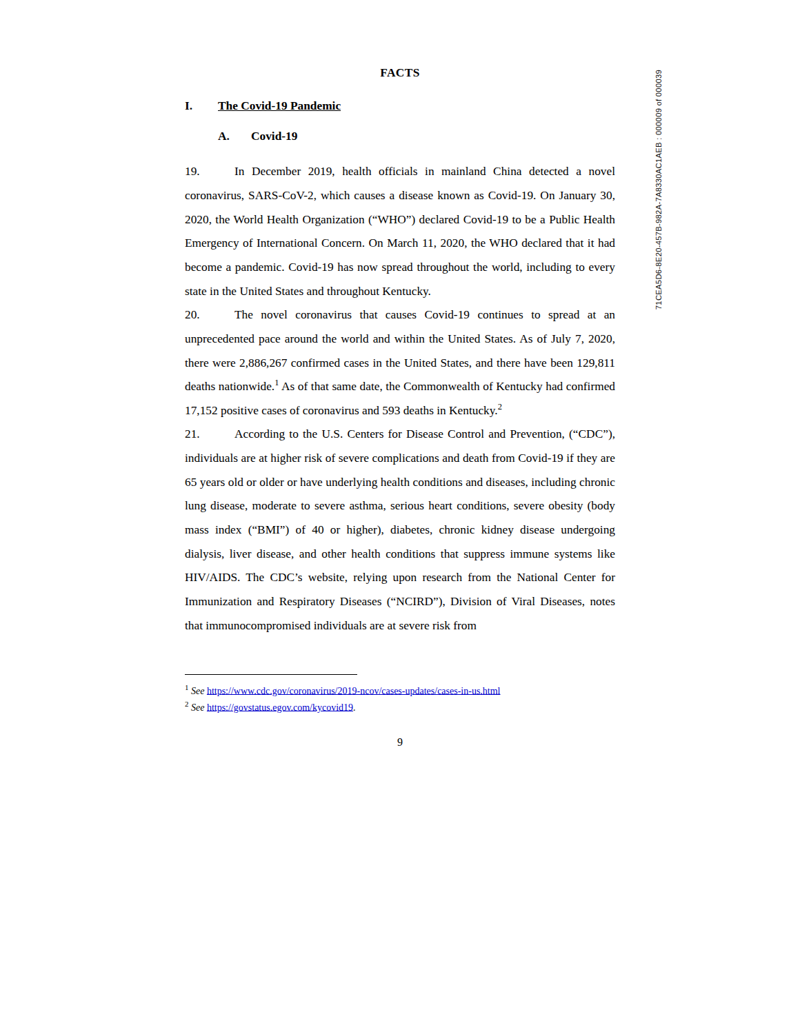71CEA5D6-8E20-457B-982A-7A8330AC1AEB : 000009 of 000039
FACTS
I. The Covid-19 Pandemic
A. Covid-19
19. In December 2019, health officials in mainland China detected a novel coronavirus, SARS-CoV-2, which causes a disease known as Covid-19. On January 30, 2020, the World Health Organization (“WHO”) declared Covid-19 to be a Public Health Emergency of International Concern. On March 11, 2020, the WHO declared that it had become a pandemic. Covid-19 has now spread throughout the world, including to every state in the United States and throughout Kentucky.
20. The novel coronavirus that causes Covid-19 continues to spread at an unprecedented pace around the world and within the United States. As of July 7, 2020, there were 2,886,267 confirmed cases in the United States, and there have been 129,811 deaths nationwide.1 As of that same date, the Commonwealth of Kentucky had confirmed 17,152 positive cases of coronavirus and 593 deaths in Kentucky.2
21. According to the U.S. Centers for Disease Control and Prevention, (“CDC”), individuals are at higher risk of severe complications and death from Covid-19 if they are 65 years old or older or have underlying health conditions and diseases, including chronic lung disease, moderate to severe asthma, serious heart conditions, severe obesity (body mass index (“BMI”) of 40 or higher), diabetes, chronic kidney disease undergoing dialysis, liver disease, and other health conditions that suppress immune systems like HIV/AIDS. The CDC’s website, relying upon research from the National Center for Immunization and Respiratory Diseases (“NCIRD”), Division of Viral Diseases, notes that immunocompromised individuals are at severe risk from
1 See https://www.cdc.gov/coronavirus/2019-ncov/cases-updates/cases-in-us.html
2 See https://govstatus.egov.com/kycovid19.
9